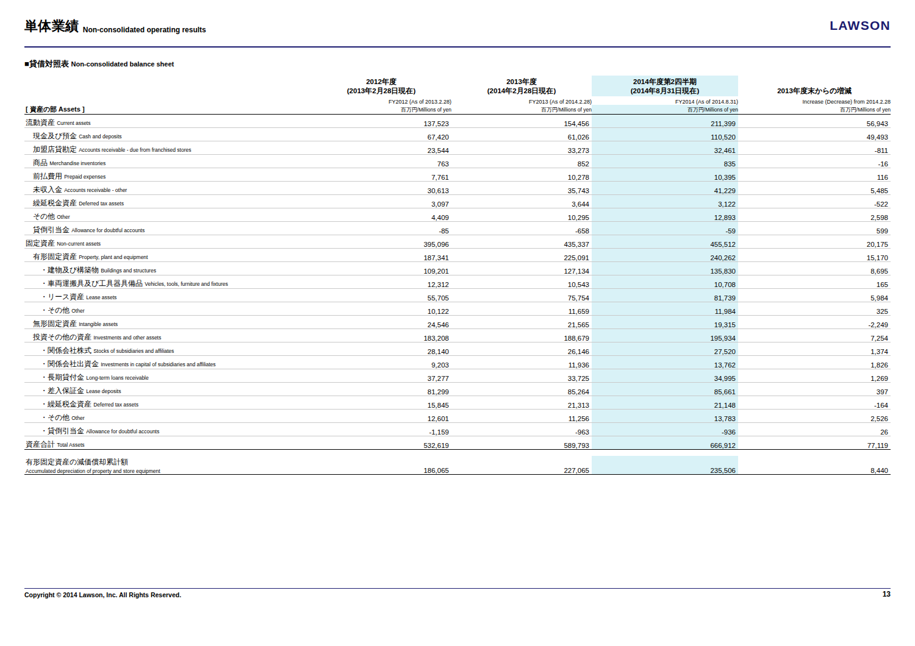単体業績 Non-consolidated operating results LAWSON
■貸借対照表 Non-consolidated balance sheet
| | 2012年度 (2013年2月28日現在) | 2013年度 (2014年2月28日現在) | 2014年度第2四半期 (2014年8月31日現在) | 2013年度末からの増減 |
| | FY2012 (As of 2013.2.28) | FY2013 (As of 2014.2.28) | FY2014 (As of 2014.8.31) | Increase (Decrease) from 2014.2.28 |
| [ 資産の部 Assets ] | 百万円/Millions of yen | 百万円/Millions of yen | 百万円/Millions of yen | 百万円/Millions of yen |
| 流動資産 Current assets | 137,523 | 154,456 | 211,399 | 56,943 |
| 現金及び預金 Cash and deposits | 67,420 | 61,026 | 110,520 | 49,493 |
| 加盟店貸勘定 Accounts receivable - due from franchised stores | 23,544 | 33,273 | 32,461 | -811 |
| 商品 Merchandise inventories | 763 | 852 | 835 | -16 |
| 前払費用 Prepaid expenses | 7,761 | 10,278 | 10,395 | 116 |
| 未収入金 Accounts receivable - other | 30,613 | 35,743 | 41,229 | 5,485 |
| 繰延税金資産 Deferred tax assets | 3,097 | 3,644 | 3,122 | -522 |
| その他 Other | 4,409 | 10,295 | 12,893 | 2,598 |
| 貸倒引当金 Allowance for doubtful accounts | -85 | -658 | -59 | 599 |
| 固定資産 Non-current assets | 395,096 | 435,337 | 455,512 | 20,175 |
| 有形固定資産 Property, plant and equipment | 187,341 | 225,091 | 240,262 | 15,170 |
| ・建物及び構築物 Buildings and structures | 109,201 | 127,134 | 135,830 | 8,695 |
| ・車両運搬具及び工具器具備品 Vehicles, tools, furniture and fixtures | 12,312 | 10,543 | 10,708 | 165 |
| ・リース資産 Lease assets | 55,705 | 75,754 | 81,739 | 5,984 |
| ・その他 Other | 10,122 | 11,659 | 11,984 | 325 |
| 無形固定資産 Intangible assets | 24,546 | 21,565 | 19,315 | -2,249 |
| 投資その他の資産 Investments and other assets | 183,208 | 188,679 | 195,934 | 7,254 |
| ・関係会社株式 Stocks of subsidiaries and affiliates | 28,140 | 26,146 | 27,520 | 1,374 |
| ・関係会社出資金 Investments in capital of subsidiaries and affiliates | 9,203 | 11,936 | 13,762 | 1,826 |
| ・長期貸付金 Long-term loans receivable | 37,277 | 33,725 | 34,995 | 1,269 |
| ・差入保証金 Lease deposits | 81,299 | 85,264 | 85,661 | 397 |
| ・繰延税金資産 Deferred tax assets | 15,845 | 21,313 | 21,148 | -164 |
| ・その他 Other | 12,601 | 11,256 | 13,783 | 2,526 |
| ・貸倒引当金 Allowance for doubtful accounts | -1,159 | -963 | -936 | 26 |
| 資産合計 Total Assets | 532,619 | 589,793 | 666,912 | 77,119 |
| 有形固定資産の減価償却累計額 Accumulated depreciation of property and store equipment | 186,065 | 227,065 | 235,506 | 8,440 |
Copyright © 2014 Lawson, Inc. All Rights Reserved. 13